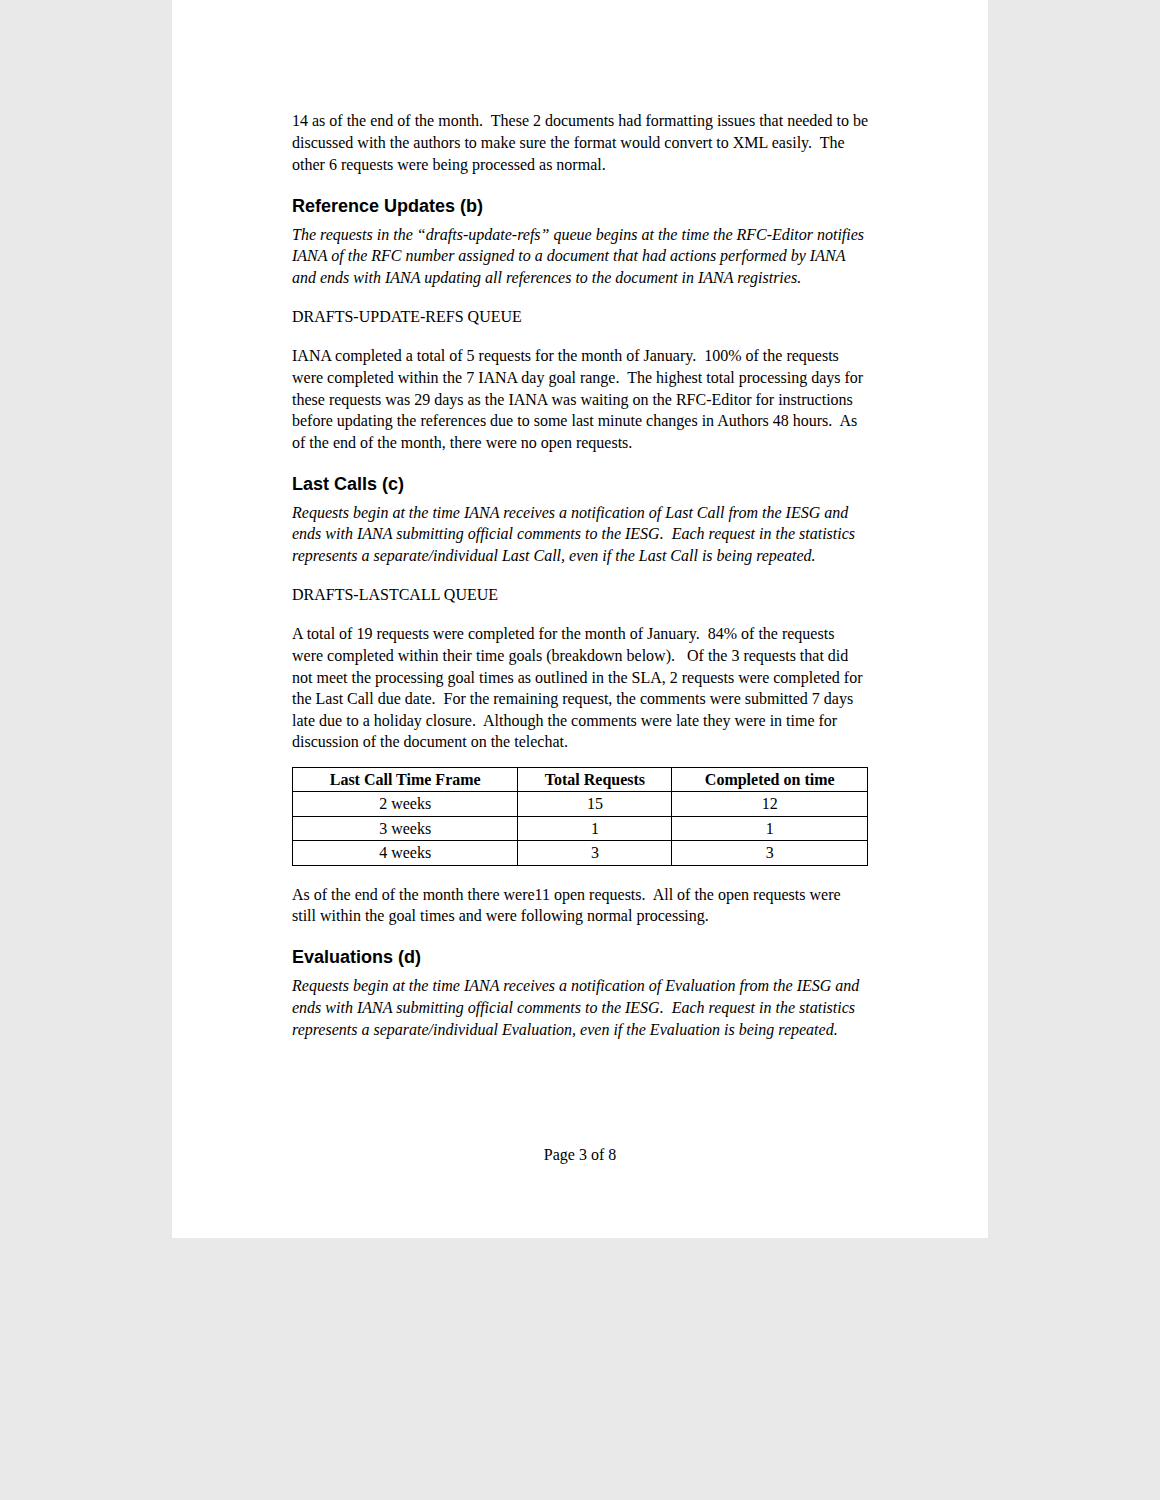14 as of the end of the month. These 2 documents had formatting issues that needed to be discussed with the authors to make sure the format would convert to XML easily. The other 6 requests were being processed as normal.
Reference Updates (b)
The requests in the “drafts-update-refs” queue begins at the time the RFC-Editor notifies IANA of the RFC number assigned to a document that had actions performed by IANA and ends with IANA updating all references to the document in IANA registries.
DRAFTS-UPDATE-REFS QUEUE
IANA completed a total of 5 requests for the month of January. 100% of the requests were completed within the 7 IANA day goal range. The highest total processing days for these requests was 29 days as the IANA was waiting on the RFC-Editor for instructions before updating the references due to some last minute changes in Authors 48 hours. As of the end of the month, there were no open requests.
Last Calls (c)
Requests begin at the time IANA receives a notification of Last Call from the IESG and ends with IANA submitting official comments to the IESG. Each request in the statistics represents a separate/individual Last Call, even if the Last Call is being repeated.
DRAFTS-LASTCALL QUEUE
A total of 19 requests were completed for the month of January. 84% of the requests were completed within their time goals (breakdown below). Of the 3 requests that did not meet the processing goal times as outlined in the SLA, 2 requests were completed for the Last Call due date. For the remaining request, the comments were submitted 7 days late due to a holiday closure. Although the comments were late they were in time for discussion of the document on the telechat.
| Last Call Time Frame | Total Requests | Completed on time |
| --- | --- | --- |
| 2 weeks | 15 | 12 |
| 3 weeks | 1 | 1 |
| 4 weeks | 3 | 3 |
As of the end of the month there were11 open requests. All of the open requests were still within the goal times and were following normal processing.
Evaluations (d)
Requests begin at the time IANA receives a notification of Evaluation from the IESG and ends with IANA submitting official comments to the IESG. Each request in the statistics represents a separate/individual Evaluation, even if the Evaluation is being repeated.
Page 3 of 8